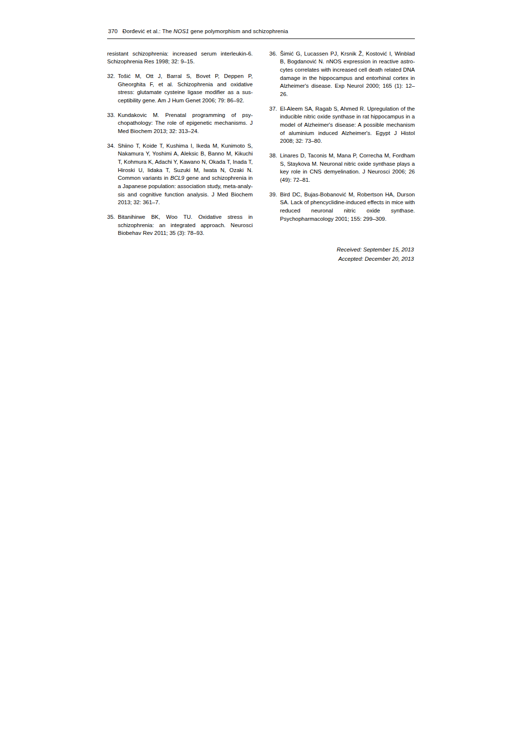370 Đorđević et al.: The NOS1 gene polymorphism and schizophrenia
resistant schizophrenia: increased serum interleukin-6. Schizophrenia Res 1998; 32: 9–15.
32. Tošić M, Ott J, Barral S, Bovet P, Deppen P, Gheorghita F, et al. Schizophrenia and oxidative stress: glutamate cysteine ligase modifier as a susceptibility gene. Am J Hum Genet 2006; 79: 86–92.
33. Kundakovic M. Prenatal programming of psychopathology: The role of epigenetic mechanisms. J Med Biochem 2013; 32: 313–24.
34. Shiino T, Koide T, Kushima I, Ikeda M, Kunimoto S, Nakamura Y, Yoshimi A, Aleksic B, Banno M, Kikuchi T, Kohmura K, Adachi Y, Kawano N, Okada T, Inada T, Hiroski U, Iidaka T, Suzuki M, Iwata N, Ozaki N. Common variants in BCL9 gene and schizophrenia in a Japanese population: association study, meta-analysis and cognitive function analysis. J Med Biochem 2013; 32: 361–7.
35. Bitanihirwe BK, Woo TU. Oxidative stress in schizophrenia: an integrated approach. Neurosci Biobehav Rev 2011; 35 (3): 78–93.
36. Šimić G, Lucassen PJ, Krsnik Ž, Kostović I, Winblad B, Bogdanović N. nNOS expression in reactive astrocytes correlates with increased cell death related DNA damage in the hippocampus and entorhinal cortex in Alzheimer's disease. Exp Neurol 2000; 165 (1): 12–26.
37. El-Aleem SA, Ragab S, Ahmed R. Upregulation of the inducible nitric oxide synthase in rat hippocampus in a model of Alzheimer's disease: A possible mechanism of aluminium induced Alzheimer's. Egypt J Histol 2008; 32: 73–80.
38. Linares D, Taconis M, Mana P, Correcha M, Fordham S, Staykova M. Neuronal nitric oxide synthase plays a key role in CNS demyelination. J Neurosci 2006; 26 (49): 72–81.
39. Bird DC, Bujas-Bobanović M, Robertson HA, Durson SA. Lack of phencyclidine-induced effects in mice with reduced neuronal nitric oxide synthase. Psychopharmacology 2001; 155: 299–309.
Received: September 15, 2013
Accepted: December 20, 2013